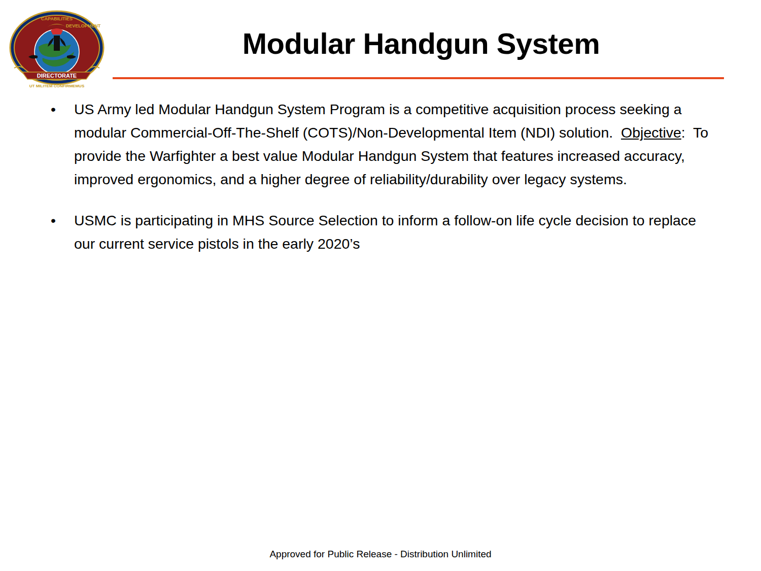CAPABILITIES DEVELOPMENT DIRECTORATE UT MILITEM CONFIRMEMUS
Modular Handgun System
US Army led Modular Handgun System Program is a competitive acquisition process seeking a modular Commercial-Off-The-Shelf (COTS)/Non-Developmental Item (NDI) solution. Objective: To provide the Warfighter a best value Modular Handgun System that features increased accuracy, improved ergonomics, and a higher degree of reliability/durability over legacy systems.
USMC is participating in MHS Source Selection to inform a follow-on life cycle decision to replace our current service pistols in the early 2020’s
Approved for Public Release - Distribution Unlimited